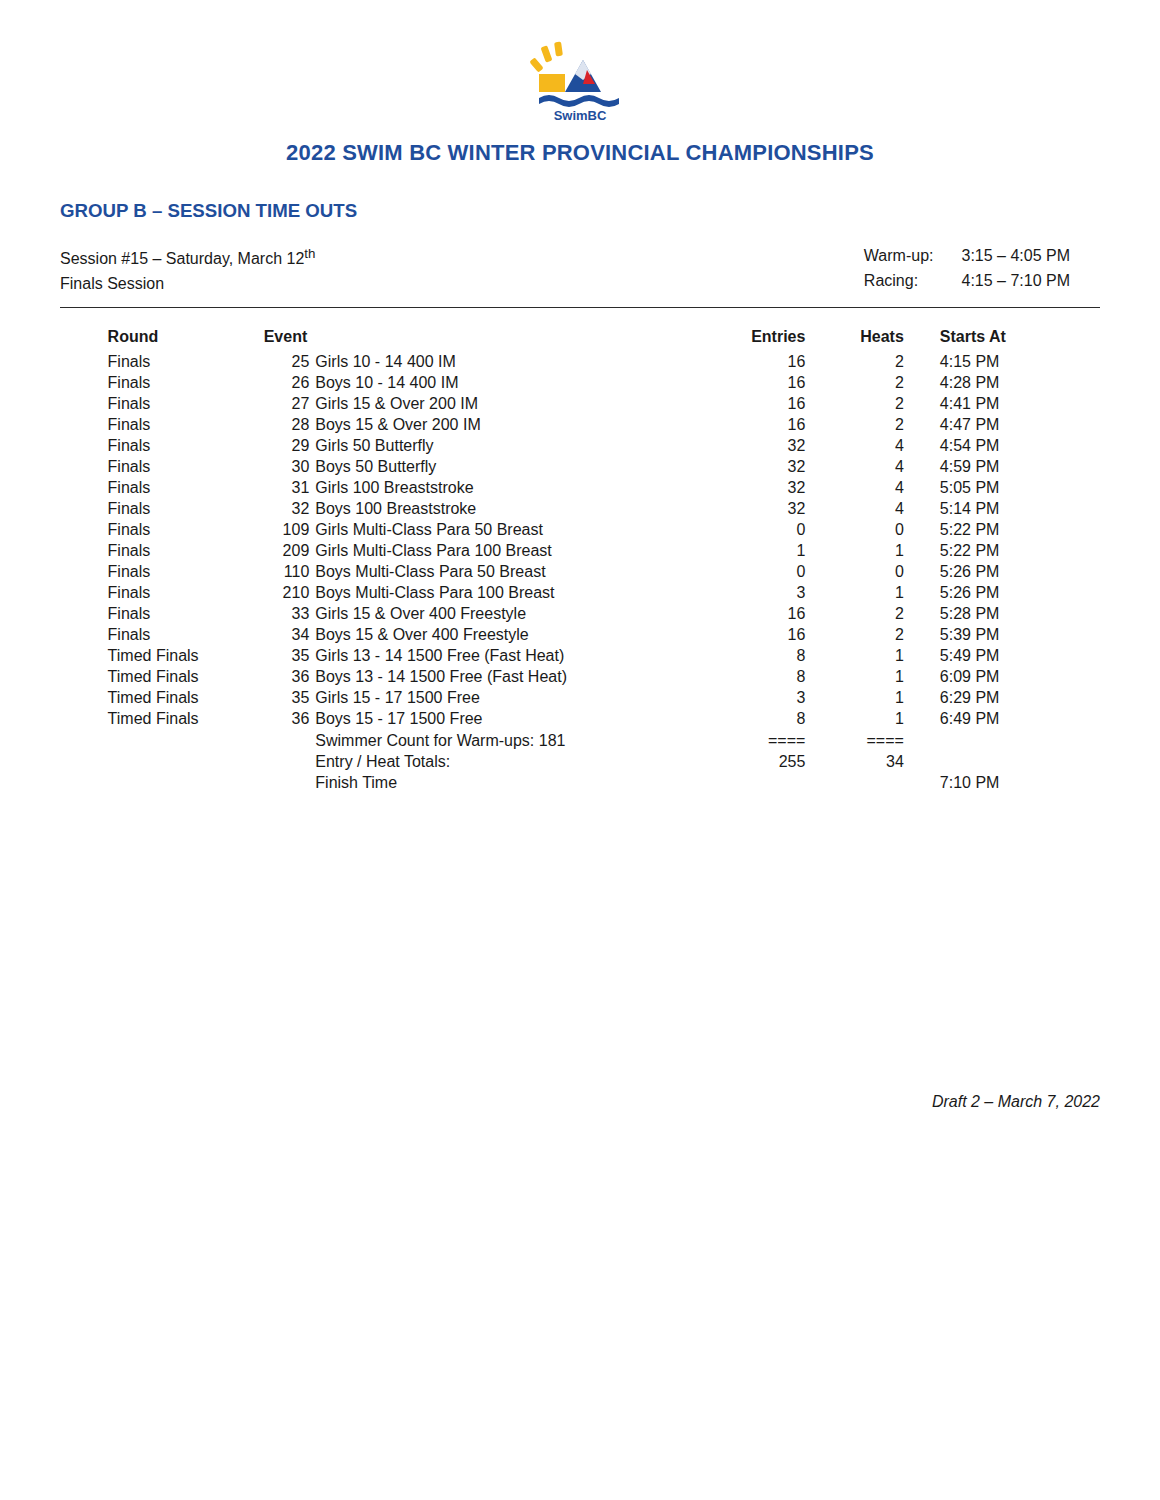SwimBC
2022 SWIM BC WINTER PROVINCIAL CHAMPIONSHIPS
GROUP B – SESSION TIME OUTS
Session #15 – Saturday, March 12th
Finals Session
Warm-up:
Racing:
3:15 – 4:05 PM
4:15 – 7:10 PM
| Round | Event | Entries | Heats | Starts At |
| --- | --- | --- | --- | --- |
| Finals | 25 | Girls 10 - 14 400 IM | 16 | 2 | 4:15 PM |
| Finals | 26 | Boys 10 - 14 400 IM | 16 | 2 | 4:28 PM |
| Finals | 27 | Girls 15 & Over 200 IM | 16 | 2 | 4:41 PM |
| Finals | 28 | Boys 15 & Over 200 IM | 16 | 2 | 4:47 PM |
| Finals | 29 | Girls 50 Butterfly | 32 | 4 | 4:54 PM |
| Finals | 30 | Boys 50 Butterfly | 32 | 4 | 4:59 PM |
| Finals | 31 | Girls 100 Breaststroke | 32 | 4 | 5:05 PM |
| Finals | 32 | Boys 100 Breaststroke | 32 | 4 | 5:14 PM |
| Finals | 109 | Girls Multi-Class Para 50 Breast | 0 | 0 | 5:22 PM |
| Finals | 209 | Girls Multi-Class Para 100 Breast | 1 | 1 | 5:22 PM |
| Finals | 110 | Boys Multi-Class Para 50 Breast | 0 | 0 | 5:26 PM |
| Finals | 210 | Boys Multi-Class Para 100 Breast | 3 | 1 | 5:26 PM |
| Finals | 33 | Girls 15 & Over 400 Freestyle | 16 | 2 | 5:28 PM |
| Finals | 34 | Boys 15 & Over 400 Freestyle | 16 | 2 | 5:39 PM |
| Timed Finals | 35 | Girls 13 - 14 1500 Free (Fast Heat) | 8 | 1 | 5:49 PM |
| Timed Finals | 36 | Boys 13 - 14 1500 Free (Fast Heat) | 8 | 1 | 6:09 PM |
| Timed Finals | 35 | Girls 15 - 17 1500 Free | 3 | 1 | 6:29 PM |
| Timed Finals | 36 | Boys 15 - 17 1500 Free | 8 | 1 | 6:49 PM |
| | | Swimmer Count for Warm-ups: 181 | ==== | ==== | |
| | | Entry / Heat Totals: | 255 | 34 | |
| | | Finish Time | | | 7:10 PM |
Draft 2 – March 7, 2022